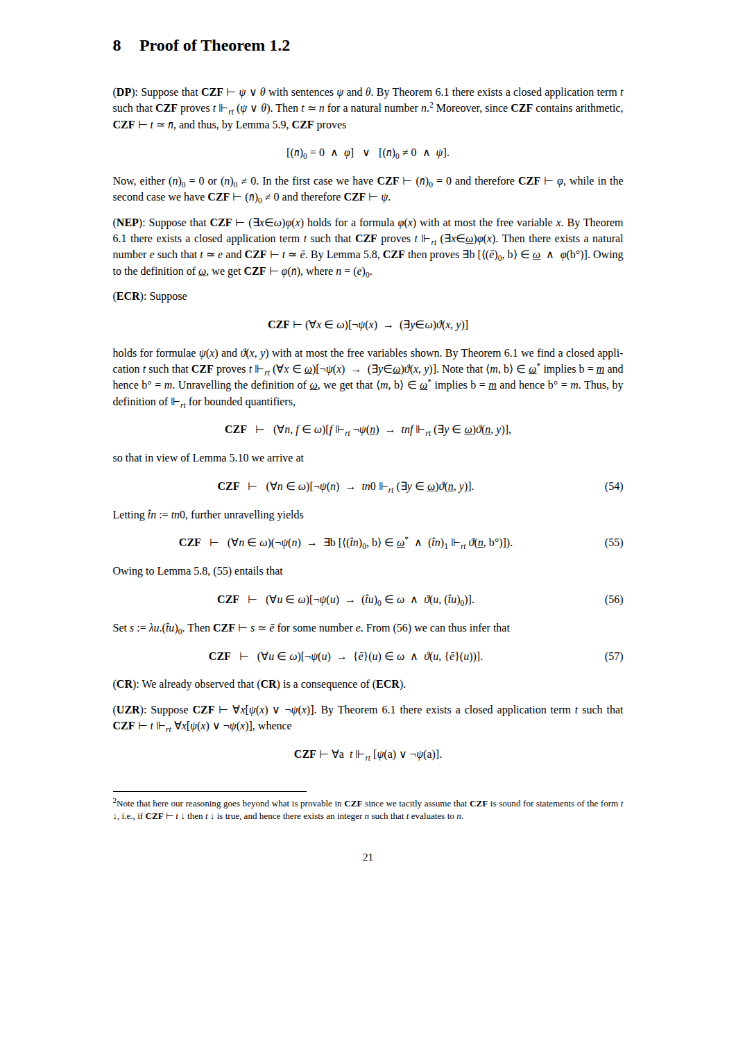8 Proof of Theorem 1.2
(DP): Suppose that CZF ⊢ ψ ∨ θ with sentences ψ and θ. By Theorem 6.1 there exists a closed application term t such that CZF proves t ⊩rt (ψ ∨ θ). Then t ≃ n for a natural number n.2 Moreover, since CZF contains arithmetic, CZF ⊢ t ≃ n̄, and thus, by Lemma 5.9, CZF proves
[(n̄)0 = 0 ∧ φ] ∨ [(n̄)0 ≠ 0 ∧ ψ].
Now, either (n)0 = 0 or (n)0 ≠ 0. In the first case we have CZF ⊢ (n̄)0 = 0 and therefore CZF ⊢ φ, while in the second case we have CZF ⊢ (n̄)0 ≠ 0 and therefore CZF ⊢ ψ.
(NEP): Suppose that CZF ⊢ (∃x∈ω)φ(x) holds for a formula φ(x) with at most the free variable x. By Theorem 6.1 there exists a closed application term t such that CZF proves t ⊩rt (∃x∈ω)φ(x). Then there exists a natural number e such that t ≃ e and CZF ⊢ t ≃ ē. By Lemma 5.8, CZF then proves ∃b [⟨(ē)0, b⟩ ∈ ω ∧ φ(b°)]. Owing to the definition of ω, we get CZF ⊢ φ(n̄), where n = (e)0.
(ECR): Suppose
CZF ⊢ (∀x ∈ ω)[¬ψ(x) → (∃y∈ω)ϑ(x, y)]
holds for formulae ψ(x) and ϑ(x, y) with at most the free variables shown. By Theorem 6.1 we find a closed application t such that CZF proves t ⊩rt (∀x ∈ ω)[¬ψ(x) → (∃y∈ω)ϑ(x, y)]. Note that ⟨m, b⟩ ∈ ω* implies b = m and hence b° = m. Unravelling the definition of ω, we get that ⟨m, b⟩ ∈ ω* implies b = m and hence b° = m. Thus, by definition of ⊩rt for bounded quantifiers,
CZF ⊢ (∀n, f ∈ ω)[f ⊩rt ¬ψ(n) → tnf ⊩rt (∃y ∈ ω)ϑ(n, y)],
so that in view of Lemma 5.10 we arrive at
CZF ⊢ (∀n ∈ ω)[¬ψ(n) → tn0 ⊩rt (∃y ∈ ω)ϑ(n, y)].
(54)
Letting t̂n := tn0, further unravelling yields
CZF ⊢ (∀n ∈ ω)(¬ψ(n) → ∃b [⟨(t̂n)0, b⟩ ∈ ω* ∧ (t̂n)1 ⊩rt ϑ(n, b°)]).
(55)
Owing to Lemma 5.8, (55) entails that
CZF ⊢ (∀u ∈ ω)[¬ψ(u) → (t̂u)0 ∈ ω ∧ ϑ(u, (t̂u)0)].
(56)
Set s := λu.(t̂u)0. Then CZF ⊢ s ≃ ē for some number e. From (56) we can thus infer that
CZF ⊢ (∀u ∈ ω)[¬ψ(u) → {ē}(u) ∈ ω ∧ ϑ(u, {ē}(u))].
(57)
(CR): We already observed that (CR) is a consequence of (ECR).
(UZR): Suppose CZF ⊢ ∀x[ψ(x) ∨ ¬ψ(x)]. By Theorem 6.1 there exists a closed application term t such that CZF ⊢ t ⊩rt ∀x[ψ(x) ∨ ¬ψ(x)], whence
CZF ⊢ ∀a t ⊩rt [ψ(a) ∨ ¬ψ(a)].
2Note that here our reasoning goes beyond what is provable in CZF since we tacitly assume that CZF is sound for statements of the form t ↓, i.e., if CZF ⊢ t ↓ then t ↓ is true, and hence there exists an integer n such that t evaluates to n.
21